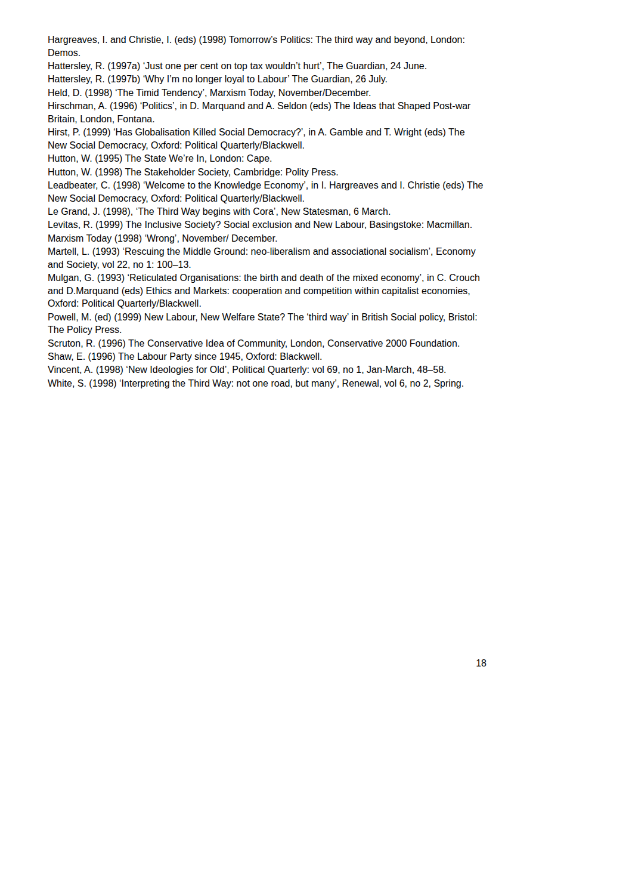Hargreaves, I. and Christie, I. (eds) (1998) Tomorrow’s Politics: The third way and beyond, London: Demos.
Hattersley, R. (1997a) ‘Just one per cent on top tax wouldn’t hurt’, The Guardian, 24 June.
Hattersley, R. (1997b) ‘Why I’m no longer loyal to Labour’ The Guardian, 26 July.
Held, D. (1998) ‘The Timid Tendency’, Marxism Today, November/December.
Hirschman, A. (1996) ‘Politics’, in D. Marquand and A. Seldon (eds) The Ideas that Shaped Post-war Britain, London, Fontana.
Hirst, P. (1999) ‘Has Globalisation Killed Social Democracy?’, in A. Gamble and T. Wright (eds) The New Social Democracy, Oxford: Political Quarterly/Blackwell.
Hutton, W. (1995) The State We’re In, London: Cape.
Hutton, W. (1998) The Stakeholder Society, Cambridge: Polity Press.
Leadbeater, C. (1998) ‘Welcome to the Knowledge Economy’, in I. Hargreaves and I. Christie (eds) The New Social Democracy, Oxford: Political Quarterly/Blackwell.
Le Grand, J. (1998), ‘The Third Way begins with Cora’, New Statesman, 6 March.
Levitas, R. (1999) The Inclusive Society? Social exclusion and New Labour, Basingstoke: Macmillan.
Marxism Today (1998) ‘Wrong’, November/ December.
Martell, L. (1993) ‘Rescuing the Middle Ground: neo-liberalism and associational socialism’, Economy and Society, vol 22, no 1: 100–13.
Mulgan, G. (1993) ‘Reticulated Organisations: the birth and death of the mixed economy’, in C. Crouch and D.Marquand (eds) Ethics and Markets: cooperation and competition within capitalist economies, Oxford: Political Quarterly/Blackwell.
Powell, M. (ed) (1999) New Labour, New Welfare State? The ‘third way’ in British Social policy, Bristol: The Policy Press.
Scruton, R. (1996) The Conservative Idea of Community, London, Conservative 2000 Foundation.
Shaw, E. (1996) The Labour Party since 1945, Oxford: Blackwell.
Vincent, A. (1998) ‘New Ideologies for Old’, Political Quarterly: vol 69, no 1, Jan-March, 48–58.
White, S. (1998) ‘Interpreting the Third Way: not one road, but many’, Renewal, vol 6, no 2, Spring.
18